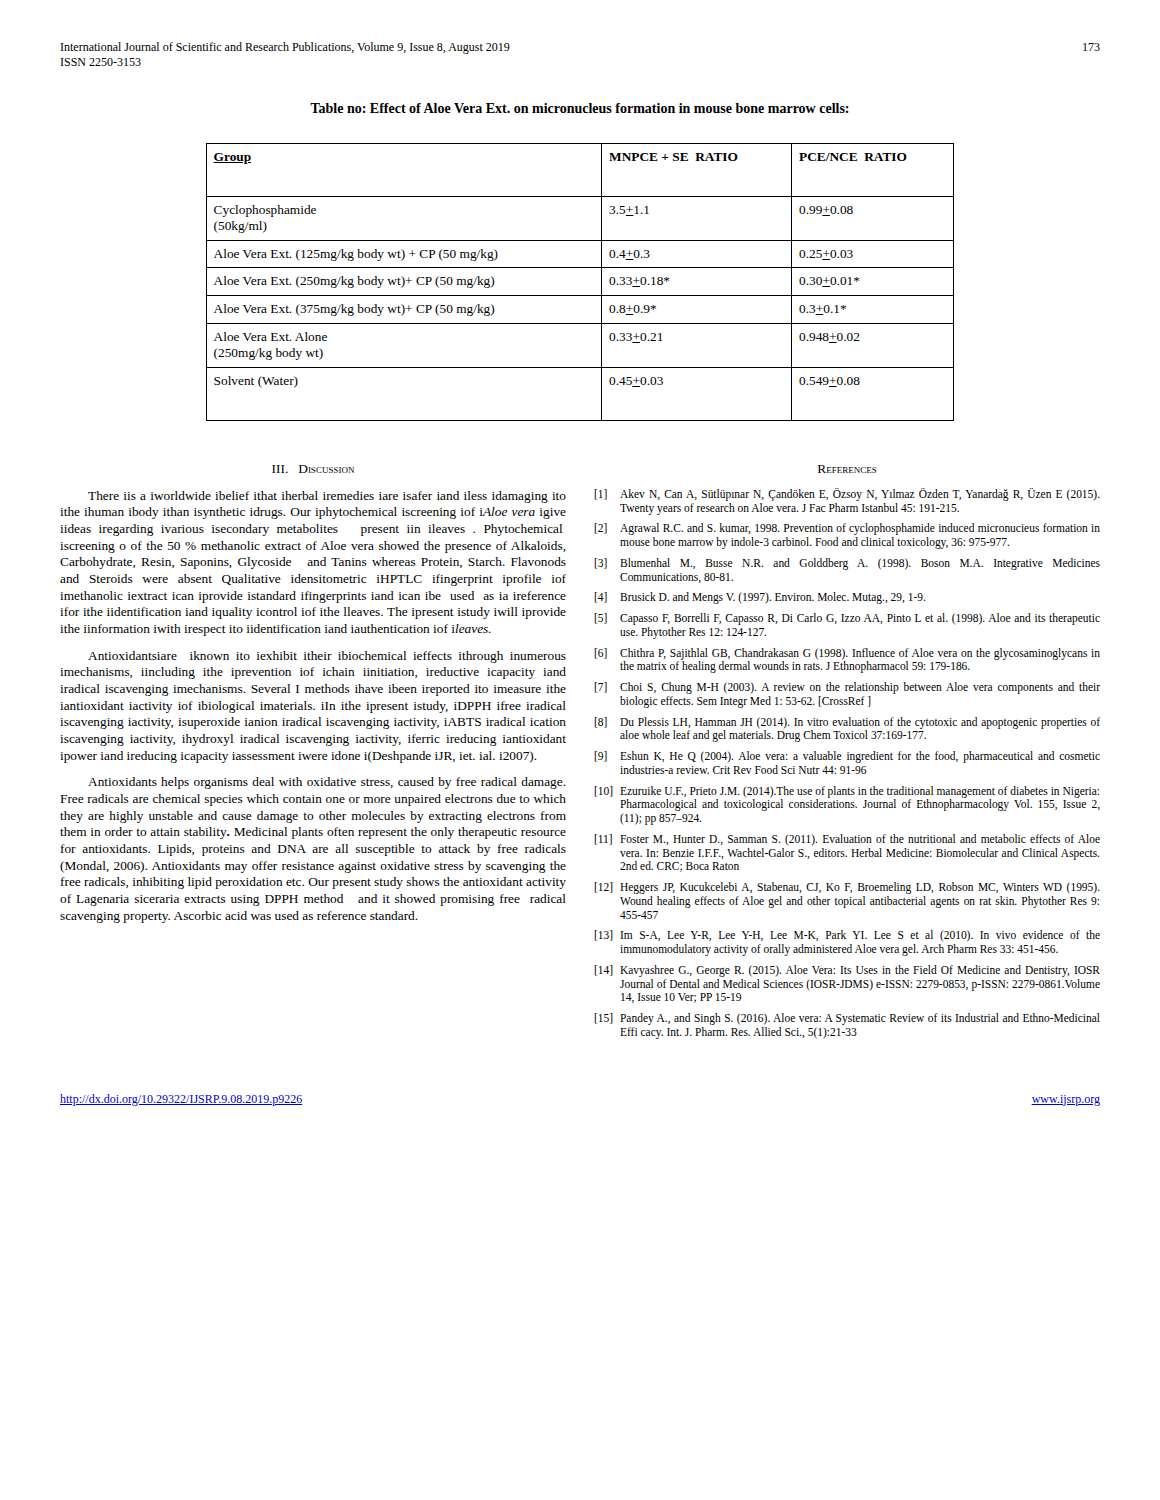International Journal of Scientific and Research Publications, Volume 9, Issue 8, August 2019
ISSN 2250-3153 173
Table no: Effect of Aloe Vera Ext. on micronucleus formation in mouse bone marrow cells:
| Group | MNPCE + SE RATIO | PCE/NCE RATIO |
| --- | --- | --- |
| Cyclophosphamide (50kg/ml) | 3.5 + 1.1 | 0.99 + 0.08 |
| Aloe Vera Ext. (125mg/kg body wt) + CP (50 mg/kg) | 0.4 + 0.3 | 0.25 + 0.03 |
| Aloe Vera Ext. (250mg/kg body wt)+ CP (50 mg/kg) | 0.33 + 0.18* | 0.30 + 0.01* |
| Aloe Vera Ext. (375mg/kg body wt)+ CP (50 mg/kg) | 0.8 + 0.9* | 0.3 + 0.1* |
| Aloe Vera Ext. Alone (250mg/kg body wt) | 0.33 + 0.21 | 0.948 + 0.02 |
| Solvent (Water) | 0.45 + 0.03 | 0.549 + 0.08 |
III. Discussion
There iis a iworldwide ibelief ithat iherbal iremedies iare isafer iand iless idamaging ito ithe ihuman ibody ithan isynthetic idrugs. Our iphytochemical iscreening iof iAloe vera igive iideas iregarding ivarious isecondary metabolites present iin ileaves . Phytochemical iscreening o of the 50 % methanolic extract of Aloe vera showed the presence of Alkaloids, Carbohydrate, Resin, Saponins, Glycoside and Tanins whereas Protein, Starch. Flavonods and Steroids were absent Qualitative idensitometric iHPTLC ifingerprint iprofile iof imethanolic iextract ican iprovide istandard ifingerprints iand ican ibe used as ia ireference ifor ithe iidentification iand iquality icontrol iof ithe lleaves. The ipresent istudy iwill iprovide ithe iinformation iwith irespect ito iidentification iand iauthentication iof ileaves.
Antioxidantsiare iknown ito iexhibit itheir ibiochemical ieffects ithrough inumerous imechanisms, iincluding ithe iprevention iof ichain iinitiation, ireductive icapacity iand iradical iscavenging imechanisms. Several I methods ihave ibeen ireported ito imeasure ithe iantioxidant iactivity iof ibiological imaterials. iIn ithe ipresent istudy, iDPPH ifree iradical iscavenging iactivity, isuperoxide ianion iradical iscavenging iactivity, iABTS iradical ication iscavenging iactivity, ihydroxyl iradical iscavenging iactivity, iferric ireducing iantioxidant ipower iand ireducing icapacity iassessment iwere idone i(Deshpande iJR, iet. ial. i2007).
Antioxidants helps organisms deal with oxidative stress, caused by free radical damage. Free radicals are chemical species which contain one or more unpaired electrons due to which they are highly unstable and cause damage to other molecules by extracting electrons from them in order to attain stability. Medicinal plants often represent the only therapeutic resource for antioxidants. Lipids, proteins and DNA are all susceptible to attack by free radicals (Mondal, 2006). Antioxidants may offer resistance against oxidative stress by scavenging the free radicals, inhibiting lipid peroxidation etc. Our present study shows the antioxidant activity of Lagenaria siceraria extracts using DPPH method and it showed promising free radical scavenging property. Ascorbic acid was used as reference standard.
References
[1] Akev N, Can A, Sütlüpınar N, Çandöken E, Özsoy N, Yılmaz Özden T, Yanardağ R, Üzen E (2015). Twenty years of research on Aloe vera. J Fac Pharm Istanbul 45: 191-215.
[2] Agrawal R.C. and S. kumar, 1998. Prevention of cyclophosphamide induced micronucieus formation in mouse bone marrow by indole-3 carbinol. Food and clinical toxicology, 36: 975-977.
[3] Blumenhal M., Busse N.R. and Golddberg A. (1998). Boson M.A. Integrative Medicines Communications, 80-81.
[4] Brusick D. and Mengs V. (1997). Environ. Molec. Mutag., 29, 1-9.
[5] Capasso F, Borrelli F, Capasso R, Di Carlo G, Izzo AA, Pinto L et al. (1998). Aloe and its therapeutic use. Phytother Res 12: 124-127.
[6] Chithra P, Sajithlal GB, Chandrakasan G (1998). Influence of Aloe vera on the glycosaminoglycans in the matrix of healing dermal wounds in rats. J Ethnopharmacol 59: 179-186.
[7] Choi S, Chung M-H (2003). A review on the relationship between Aloe vera components and their biologic effects. Sem Integr Med 1: 53-62. [CrossRef ]
[8] Du Plessis LH, Hamman JH (2014). In vitro evaluation of the cytotoxic and apoptogenic properties of aloe whole leaf and gel materials. Drug Chem Toxicol 37:169-177.
[9] Eshun K, He Q (2004). Aloe vera: a valuable ingredient for the food, pharmaceutical and cosmetic industries-a review. Crit Rev Food Sci Nutr 44: 91-96
[10] Ezuruike U.F., Prieto J.M. (2014).The use of plants in the traditional management of diabetes in Nigeria: Pharmacological and toxicological considerations. Journal of Ethnopharmacology Vol. 155, Issue 2, (11); pp 857–924.
[11] Foster M., Hunter D., Samman S. (2011). Evaluation of the nutritional and metabolic effects of Aloe vera. In: Benzie I.F.F., Wachtel-Galor S., editors. Herbal Medicine: Biomolecular and Clinical Aspects. 2nd ed. CRC; Boca Raton
[12] Heggers JP, Kucukcelebi A, Stabenau, CJ, Ko F, Broemeling LD, Robson MC, Winters WD (1995). Wound healing effects of Aloe gel and other topical antibacterial agents on rat skin. Phytother Res 9: 455-457
[13] Im S-A, Lee Y-R, Lee Y-H, Lee M-K, Park YI. Lee S et al (2010). In vivo evidence of the immunomodulatory activity of orally administered Aloe vera gel. Arch Pharm Res 33: 451-456.
[14] Kavyashree G., George R. (2015). Aloe Vera: Its Uses in the Field Of Medicine and Dentistry, IOSR Journal of Dental and Medical Sciences (IOSR-JDMS) e-ISSN: 2279-0853, p-ISSN: 2279-0861.Volume 14, Issue 10 Ver; PP 15-19
[15] Pandey A., and Singh S. (2016). Aloe vera: A Systematic Review of its Industrial and Ethno-Medicinal Effi cacy. Int. J. Pharm. Res. Allied Sci., 5(1):21-33
http://dx.doi.org/10.29322/IJSRP.9.08.2019.p9226 www.ijsrp.org